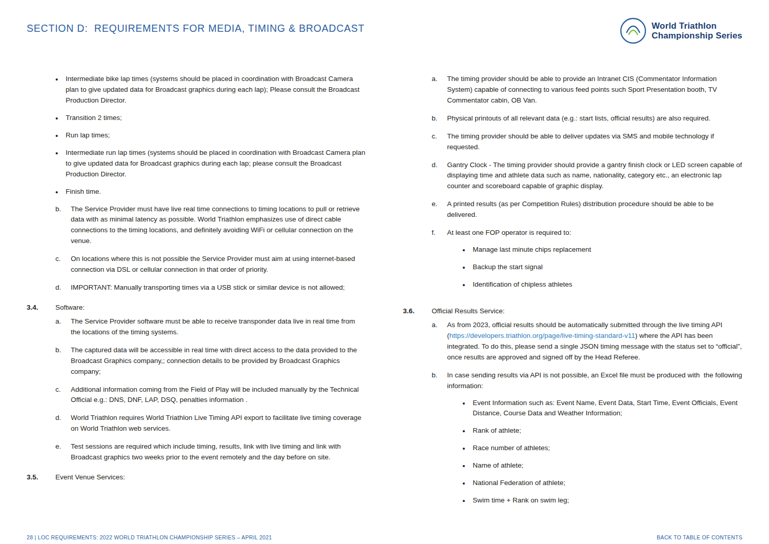Section D: Requirements for Media, Timing & Broadcast
World Triathlon Championship Series
•
Intermediate bike lap times (systems should be placed in coordination with Broadcast Camera plan to give updated data for Broadcast graphics during each lap); Please consult the Broadcast Production Director.
•
Transition 2 times;
•
Run lap times;
•
Intermediate run lap times (systems should be placed in coordination with Broadcast Camera plan to give updated data for Broadcast graphics during each lap; please consult the Broadcast Production Director.
•
Finish time.
b.
The Service Provider must have live real time connections to timing locations to pull or retrieve data with as minimal latency as possible. World Triathlon emphasizes use of direct cable connections to the timing locations, and definitely avoiding WiFi or cellular connection on the venue.
c.
On locations where this is not possible the Service Provider must aim at using internet-based connection via DSL or cellular connection in that order of priority.
d.
IMPORTANT: Manually transporting times via a USB stick or similar device is not allowed;
3.4.
Software:
a.
The Service Provider software must be able to receive transponder data live in real time from the locations of the timing systems.
b.
The captured data will be accessible in real time with direct access to the data provided to the Broadcast Graphics company,; connection details to be provided by Broadcast Graphics company;
c.
Additional information coming from the Field of Play will be included manually by the Technical Official e.g.: DNS, DNF, LAP, DSQ, penalties information .
d.
World Triathlon requires World Triathlon Live Timing API export to facilitate live timing coverage on World Triathlon web services.
e.
Test sessions are required which include timing, results, link with live timing and link with Broadcast graphics two weeks prior to the event remotely and the day before on site.
3.5.
Event Venue Services:
a.
The timing provider should be able to provide an Intranet CIS (Commentator Information System) capable of connecting to various feed points such Sport Presentation booth, TV Commentator cabin, OB Van.
b.
Physical printouts of all relevant data (e.g.: start lists, official results) are also required.
c.
The timing provider should be able to deliver updates via SMS and mobile technology if requested.
d.
Gantry Clock - The timing provider should provide a gantry finish clock or LED screen capable of displaying time and athlete data such as name, nationality, category etc., an electronic lap counter and scoreboard capable of graphic display.
e.
A printed results (as per Competition Rules) distribution procedure should be able to be delivered.
f.
At least one FOP operator is required to:
•
Manage last minute chips replacement
•
Backup the start signal
•
Identification of chipless athletes
3.6.
Official Results Service:
a.
As from 2023, official results should be automatically submitted through the live timing API (https://developers.triathlon.org/page/live-timing-standard-v11) where the API has been integrated. To do this, please send a single JSON timing message with the status set to “official”, once results are approved and signed off by the Head Referee.
b.
In case sending results via API is not possible, an Excel file must be produced with the following information:
•
Event Information such as: Event Name, Event Data, Start Time, Event Officials, Event Distance, Course Data and Weather Information;
•
Rank of athlete;
•
Race number of athletes;
•
Name of athlete;
•
National Federation of athlete;
•
Swim time + Rank on swim leg;
28 | LOC Requirements: 2022 World Triathlon Championship Series – April 2021
Back to Table of Contents